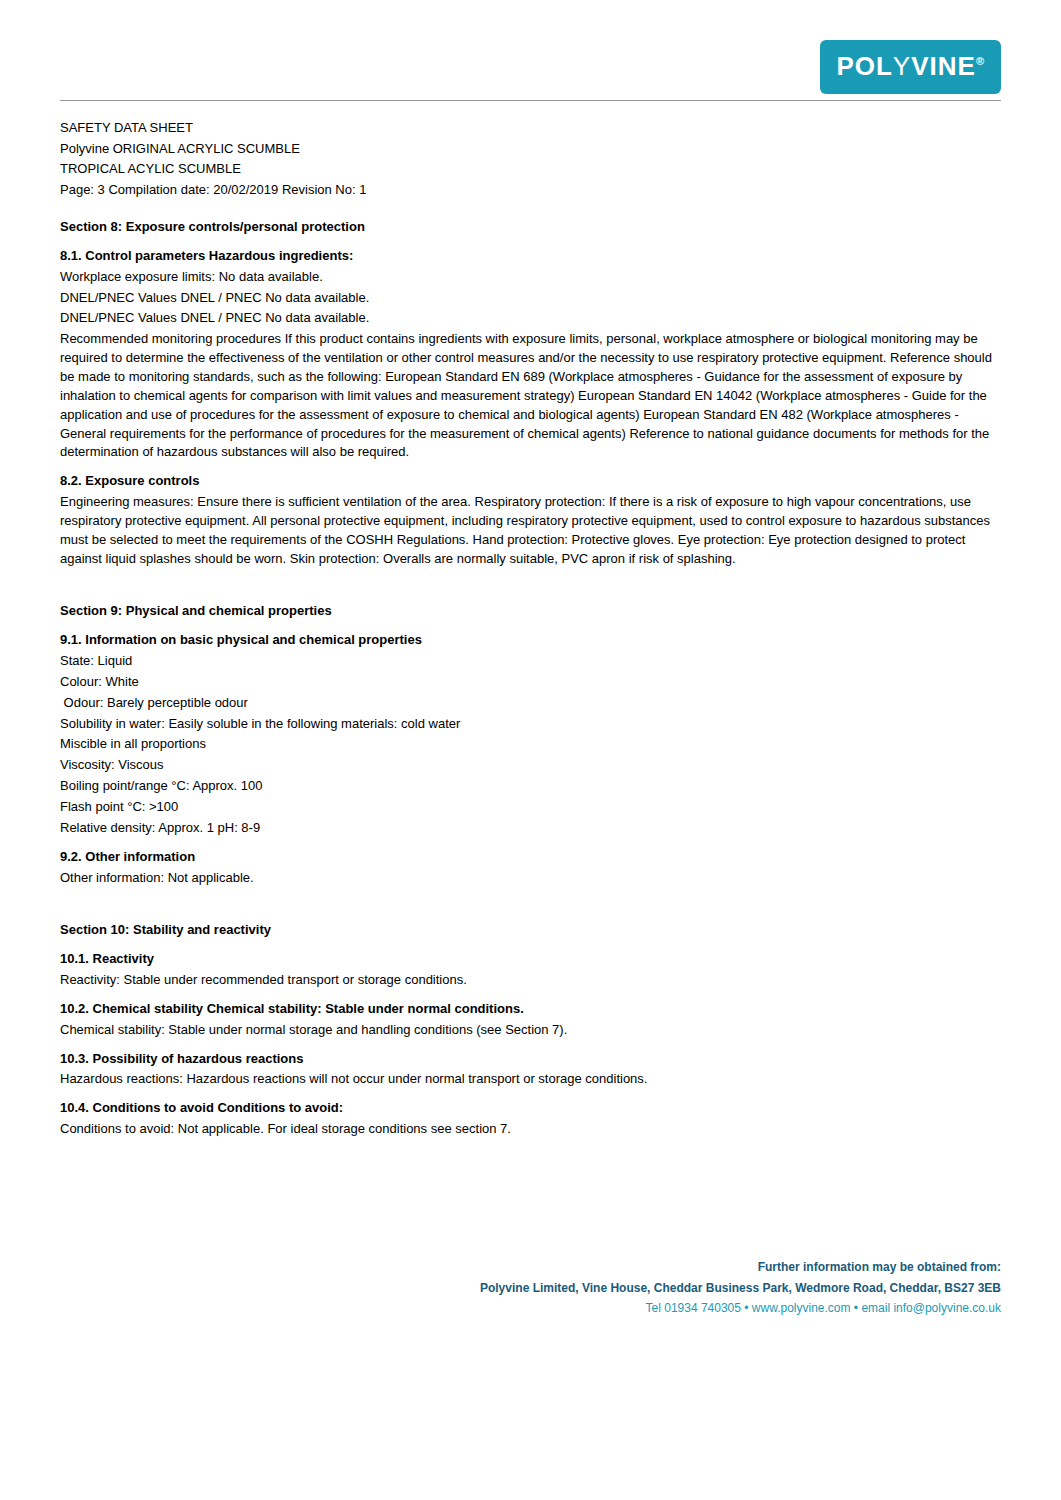POLYVINE®
SAFETY DATA SHEET
Polyvine ORIGINAL ACRYLIC SCUMBLE
TROPICAL ACYLIC SCUMBLE
Page: 3 Compilation date: 20/02/2019 Revision No: 1
Section 8: Exposure controls/personal protection
8.1. Control parameters Hazardous ingredients:
Workplace exposure limits: No data available.
DNEL/PNEC Values DNEL / PNEC No data available.
DNEL/PNEC Values DNEL / PNEC No data available.
Recommended monitoring procedures If this product contains ingredients with exposure limits, personal, workplace atmosphere or biological monitoring may be required to determine the effectiveness of the ventilation or other control measures and/or the necessity to use respiratory protective equipment. Reference should be made to monitoring standards, such as the following: European Standard EN 689 (Workplace atmospheres - Guidance for the assessment of exposure by inhalation to chemical agents for comparison with limit values and measurement strategy) European Standard EN 14042 (Workplace atmospheres - Guide for the application and use of procedures for the assessment of exposure to chemical and biological agents) European Standard EN 482 (Workplace atmospheres - General requirements for the performance of procedures for the measurement of chemical agents) Reference to national guidance documents for methods for the determination of hazardous substances will also be required.
8.2. Exposure controls
Engineering measures: Ensure there is sufficient ventilation of the area. Respiratory protection: If there is a risk of exposure to high vapour concentrations, use respiratory protective equipment. All personal protective equipment, including respiratory protective equipment, used to control exposure to hazardous substances must be selected to meet the requirements of the COSHH Regulations. Hand protection: Protective gloves. Eye protection: Eye protection designed to protect against liquid splashes should be worn. Skin protection: Overalls are normally suitable, PVC apron if risk of splashing.
Section 9: Physical and chemical properties
9.1. Information on basic physical and chemical properties
State: Liquid
Colour: White
Odour: Barely perceptible odour
Solubility in water: Easily soluble in the following materials: cold water
Miscible in all proportions
Viscosity: Viscous
Boiling point/range °C: Approx. 100
Flash point °C: >100
Relative density: Approx. 1 pH: 8-9
9.2. Other information
Other information: Not applicable.
Section 10: Stability and reactivity
10.1. Reactivity
Reactivity: Stable under recommended transport or storage conditions.
10.2. Chemical stability Chemical stability: Stable under normal conditions.
Chemical stability: Stable under normal storage and handling conditions (see Section 7).
10.3. Possibility of hazardous reactions
Hazardous reactions: Hazardous reactions will not occur under normal transport or storage conditions.
10.4. Conditions to avoid Conditions to avoid:
Conditions to avoid: Not applicable. For ideal storage conditions see section 7.
Further information may be obtained from:
Polyvine Limited, Vine House, Cheddar Business Park, Wedmore Road, Cheddar, BS27 3EB
Tel 01934 740305 • www.polyvine.com • email info@polyvine.co.uk